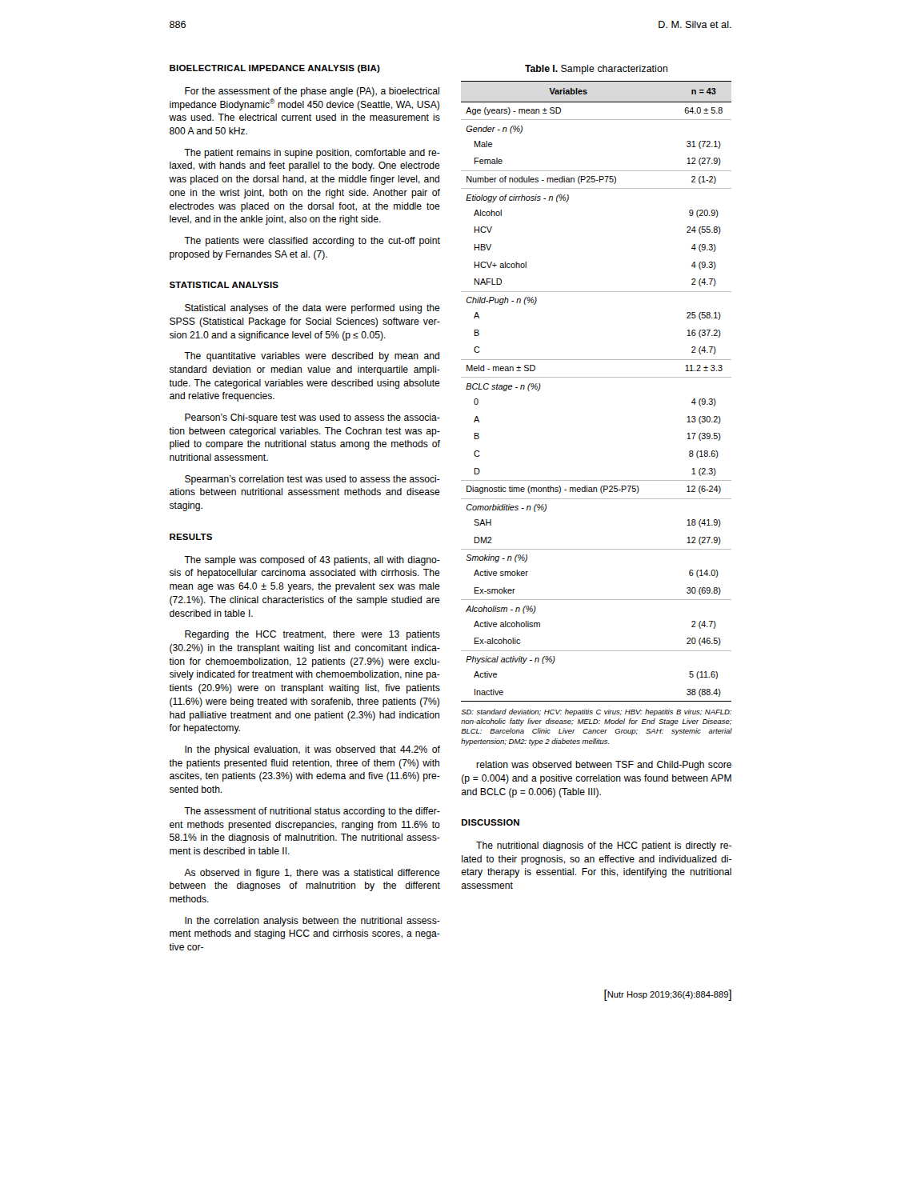886
D. M. Silva et al.
Bioelectrical impedance analysis (BIA)
For the assessment of the phase angle (PA), a bioelectrical impedance Biodynamic® model 450 device (Seattle, WA, USA) was used. The electrical current used in the measurement is 800 A and 50 kHz.
The patient remains in supine position, comfortable and relaxed, with hands and feet parallel to the body. One electrode was placed on the dorsal hand, at the middle finger level, and one in the wrist joint, both on the right side. Another pair of electrodes was placed on the dorsal foot, at the middle toe level, and in the ankle joint, also on the right side.
The patients were classified according to the cut-off point proposed by Fernandes SA et al. (7).
Statistical analysis
Statistical analyses of the data were performed using the SPSS (Statistical Package for Social Sciences) software version 21.0 and a significance level of 5% (p ≤ 0.05).
The quantitative variables were described by mean and standard deviation or median value and interquartile amplitude. The categorical variables were described using absolute and relative frequencies.
Pearson’s Chi-square test was used to assess the association between categorical variables. The Cochran test was applied to compare the nutritional status among the methods of nutritional assessment.
Spearman’s correlation test was used to assess the associations between nutritional assessment methods and disease staging.
Results
The sample was composed of 43 patients, all with diagnosis of hepatocellular carcinoma associated with cirrhosis. The mean age was 64.0 ± 5.8 years, the prevalent sex was male (72.1%). The clinical characteristics of the sample studied are described in table I.
Regarding the HCC treatment, there were 13 patients (30.2%) in the transplant waiting list and concomitant indication for chemoembolization, 12 patients (27.9%) were exclusively indicated for treatment with chemoembolization, nine patients (20.9%) were on transplant waiting list, five patients (11.6%) were being treated with sorafenib, three patients (7%) had palliative treatment and one patient (2.3%) had indication for hepatectomy.
In the physical evaluation, it was observed that 44.2% of the patients presented fluid retention, three of them (7%) with ascites, ten patients (23.3%) with edema and five (11.6%) presented both.
The assessment of nutritional status according to the different methods presented discrepancies, ranging from 11.6% to 58.1% in the diagnosis of malnutrition. The nutritional assessment is described in table II.
As observed in figure 1, there was a statistical difference between the diagnoses of malnutrition by the different methods.
In the correlation analysis between the nutritional assessment methods and staging HCC and cirrhosis scores, a negative cor-
Table I. Sample characterization
| Variables | n = 43 |
| --- | --- |
| Age (years) - mean ± SD | 64.0 ± 5.8 |
| Gender - n (%) |
| Male | 31 (72.1) |
| Female | 12 (27.9) |
| Number of nodules - median (P25-P75) | 2 (1-2) |
| Etiology of cirrhosis - n (%) |
| Alcohol | 9 (20.9) |
| HCV | 24 (55.8) |
| HBV | 4 (9.3) |
| HCV+ alcohol | 4 (9.3) |
| NAFLD | 2 (4.7) |
| Child-Pugh - n (%) |
| A | 25 (58.1) |
| B | 16 (37.2) |
| C | 2 (4.7) |
| Meld - mean ± SD | 11.2 ± 3.3 |
| BCLC stage - n (%) |
| 0 | 4 (9.3) |
| A | 13 (30.2) |
| B | 17 (39.5) |
| C | 8 (18.6) |
| D | 1 (2.3) |
| Diagnostic time (months) - median (P25-P75) | 12 (6-24) |
| Comorbidities - n (%) |
| SAH | 18 (41.9) |
| DM2 | 12 (27.9) |
| Smoking - n (%) |
| Active smoker | 6 (14.0) |
| Ex-smoker | 30 (69.8) |
| Alcoholism - n (%) |
| Active alcoholism | 2 (4.7) |
| Ex-alcoholic | 20 (46.5) |
| Physical activity - n (%) |
| Active | 5 (11.6) |
| Inactive | 38 (88.4) |
SD: standard deviation; HCV: hepatitis C virus; HBV: hepatitis B virus; NAFLD: non-alcoholic fatty liver disease; MELD: Model for End Stage Liver Disease; BLCL: Barcelona Clinic Liver Cancer Group; SAH: systemic arterial hypertension; DM2: type 2 diabetes mellitus.
relation was observed between TSF and Child-Pugh score (p = 0.004) and a positive correlation was found between APM and BCLC (p = 0.006) (Table III).
Discussion
The nutritional diagnosis of the HCC patient is directly related to their prognosis, so an effective and individualized dietary therapy is essential. For this, identifying the nutritional assessment
[Nutr Hosp 2019;36(4):884-889]